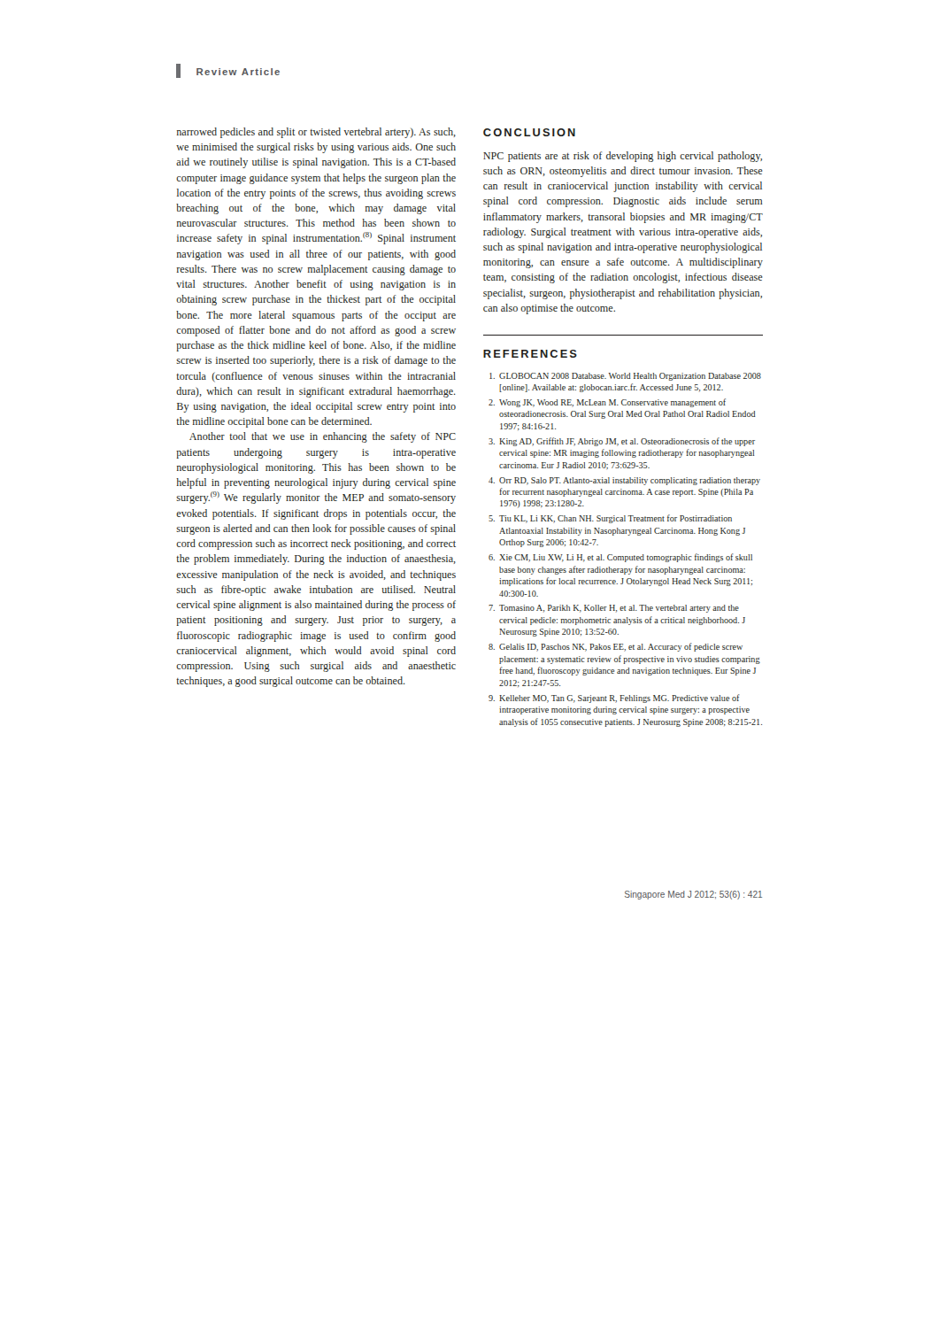Review Article
narrowed pedicles and split or twisted vertebral artery). As such, we minimised the surgical risks by using various aids. One such aid we routinely utilise is spinal navigation. This is a CT-based computer image guidance system that helps the surgeon plan the location of the entry points of the screws, thus avoiding screws breaching out of the bone, which may damage vital neurovascular structures. This method has been shown to increase safety in spinal instrumentation.(8) Spinal instrument navigation was used in all three of our patients, with good results. There was no screw malplacement causing damage to vital structures. Another benefit of using navigation is in obtaining screw purchase in the thickest part of the occipital bone. The more lateral squamous parts of the occiput are composed of flatter bone and do not afford as good a screw purchase as the thick midline keel of bone. Also, if the midline screw is inserted too superiorly, there is a risk of damage to the torcula (confluence of venous sinuses within the intracranial dura), which can result in significant extradural haemorrhage. By using navigation, the ideal occipital screw entry point into the midline occipital bone can be determined.
Another tool that we use in enhancing the safety of NPC patients undergoing surgery is intra-operative neurophysiological monitoring. This has been shown to be helpful in preventing neurological injury during cervical spine surgery.(9) We regularly monitor the MEP and somato-sensory evoked potentials. If significant drops in potentials occur, the surgeon is alerted and can then look for possible causes of spinal cord compression such as incorrect neck positioning, and correct the problem immediately. During the induction of anaesthesia, excessive manipulation of the neck is avoided, and techniques such as fibre-optic awake intubation are utilised. Neutral cervical spine alignment is also maintained during the process of patient positioning and surgery. Just prior to surgery, a fluoroscopic radiographic image is used to confirm good craniocervical alignment, which would avoid spinal cord compression. Using such surgical aids and anaesthetic techniques, a good surgical outcome can be obtained.
CONCLUSION
NPC patients are at risk of developing high cervical pathology, such as ORN, osteomyelitis and direct tumour invasion. These can result in craniocervical junction instability with cervical spinal cord compression. Diagnostic aids include serum inflammatory markers, transoral biopsies and MR imaging/CT radiology. Surgical treatment with various intra-operative aids, such as spinal navigation and intra-operative neurophysiological monitoring, can ensure a safe outcome. A multidisciplinary team, consisting of the radiation oncologist, infectious disease specialist, surgeon, physiotherapist and rehabilitation physician, can also optimise the outcome.
REFERENCES
GLOBOCAN 2008 Database. World Health Organization Database 2008 [online]. Available at: globocan.iarc.fr. Accessed June 5, 2012.
Wong JK, Wood RE, McLean M. Conservative management of osteoradionecrosis. Oral Surg Oral Med Oral Pathol Oral Radiol Endod 1997; 84:16-21.
King AD, Griffith JF, Abrigo JM, et al. Osteoradionecrosis of the upper cervical spine: MR imaging following radiotherapy for nasopharyngeal carcinoma. Eur J Radiol 2010; 73:629-35.
Orr RD, Salo PT. Atlanto-axial instability complicating radiation therapy for recurrent nasopharyngeal carcinoma. A case report. Spine (Phila Pa 1976) 1998; 23:1280-2.
Tiu KL, Li KK, Chan NH. Surgical Treatment for Postirradiation Atlantoaxial Instability in Nasopharyngeal Carcinoma. Hong Kong J Orthop Surg 2006; 10:42-7.
Xie CM, Liu XW, Li H, et al. Computed tomographic findings of skull base bony changes after radiotherapy for nasopharyngeal carcinoma: implications for local recurrence. J Otolaryngol Head Neck Surg 2011; 40:300-10.
Tomasino A, Parikh K, Koller H, et al. The vertebral artery and the cervical pedicle: morphometric analysis of a critical neighborhood. J Neurosurg Spine 2010; 13:52-60.
Gelalis ID, Paschos NK, Pakos EE, et al. Accuracy of pedicle screw placement: a systematic review of prospective in vivo studies comparing free hand, fluoroscopy guidance and navigation techniques. Eur Spine J 2012; 21:247-55.
Kelleher MO, Tan G, Sarjeant R, Fehlings MG. Predictive value of intraoperative monitoring during cervical spine surgery: a prospective analysis of 1055 consecutive patients. J Neurosurg Spine 2008; 8:215-21.
Singapore Med J 2012; 53(6) : 421